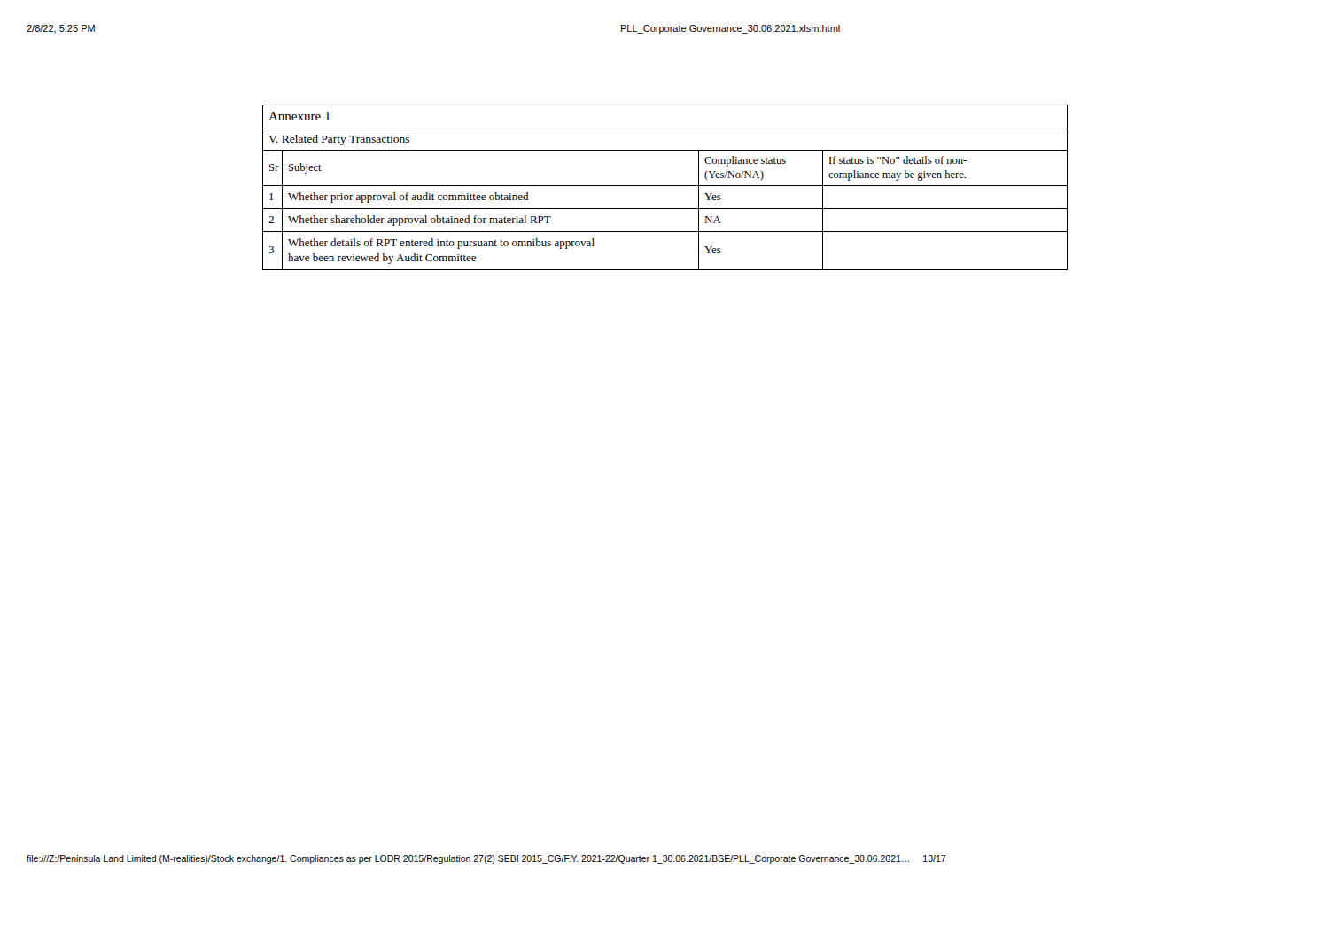2/8/22, 5:25 PM
PLL_Corporate Governance_30.06.2021.xlsm.html
| Annexure 1 |
| V. Related Party Transactions |
| Sr | Subject | Compliance status (Yes/No/NA) | If status is “No” details of non- compliance may be given here. |
| 1 | Whether prior approval of audit committee obtained | Yes | |
| 2 | Whether shareholder approval obtained for material RPT | NA | |
| 3 | Whether details of RPT entered into pursuant to omnibus approval have been reviewed by Audit Committee | Yes | |
file:///Z:/Peninsula Land Limited (M-realities)/Stock exchange/1. Compliances as per LODR 2015/Regulation 27(2) SEBI 2015_CG/F.Y. 2021-22/Quarter 1_30.06.2021/BSE/PLL_Corporate Governance_30.06.2021…13/17